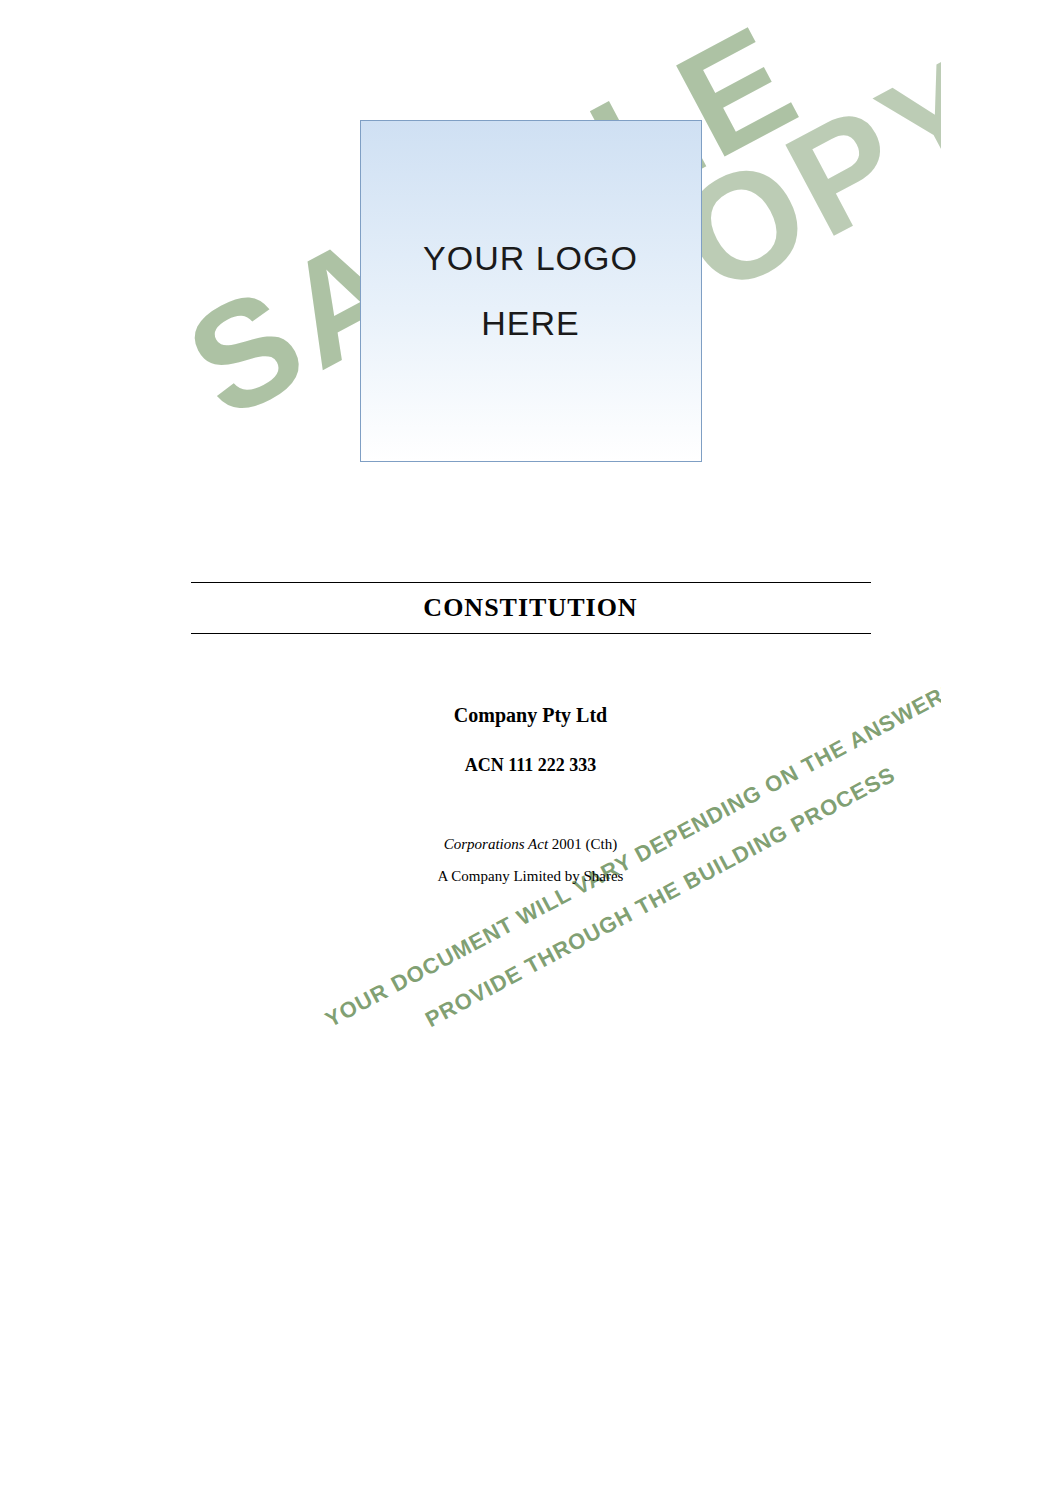SAMPLE
COPY
YOUR DOCUMENT WILL VARY DEPENDING ON THE ANSWERS YOU
PROVIDE THROUGH THE BUILDING PROCESS
YOUR LOGO HERE
CONSTITUTION
Company Pty Ltd
ACN 111 222 333
Corporations Act 2001 (Cth)
A Company Limited by Shares